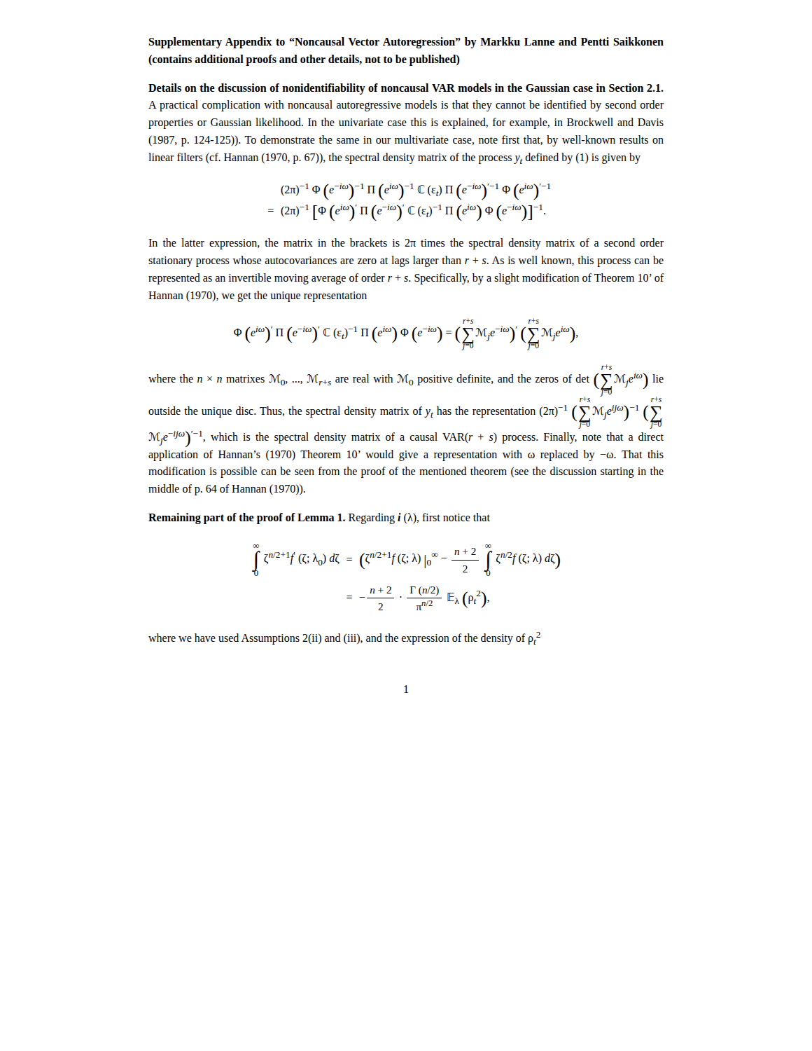Supplementary Appendix to “Noncausal Vector Autoregression” by Markku Lanne and Pentti Saikkonen (contains additional proofs and other details, not to be published)
Details on the discussion of nonidentifiability of noncausal VAR models in the Gaussian case in Section 2.1. A practical complication with noncausal autoregressive models is that they cannot be identified by second order properties or Gaussian likelihood. In the univariate case this is explained, for example, in Brockwell and Davis (1987, p. 124-125)). To demonstrate the same in our multivariate case, note first that, by well-known results on linear filters (cf. Hannan (1970, p. 67)), the spectral density matrix of the process yt defined by (1) is given by
| | | (2π) −1 Φ ( e − iω ) −1 Π ( e iω ) −1 ℂ (ε t ) Π ( e − iω ) ′−1 Φ ( e iω ) ′−1 |
| | = | (2π) −1 [ Φ ( e iω ) ′ Π ( e − iω ) ′ ℂ (ε t ) −1 Π ( e iω ) Φ ( e − iω ) ] −1 . |
In the latter expression, the matrix in the brackets is 2π times the spectral density matrix of a second order stationary process whose autocovariances are zero at lags larger than r + s. As is well known, this process can be represented as an invertible moving average of order r + s. Specifically, by a slight modification of Theorem 10’ of Hannan (1970), we get the unique representation
Φ (eiω)′ Π (e−iω)′ ℂ (εt)−1 Π (eiω) Φ (e−iω) = (r+s∑j=0 ℳje−iω)′ (r+s∑j=0 ℳjeiω),
where the n × n matrixes ℳ0, ..., ℳr+s are real with ℳ0 positive definite, and the zeros of det (r+s∑j=0 ℳjeiω) lie outside the unique disc. Thus, the spectral density matrix of yt has the representation (2π)−1 (r+s∑j=0 ℳjeijω)−1 (r+s∑j=0 ℳje−ijω)′−1, which is the spectral density matrix of a causal VAR(r + s) process. Finally, note that a direct application of Hannan’s (1970) Theorem 10’ would give a representation with ω replaced by −ω. That this modification is possible can be seen from the proof of the mentioned theorem (see the discussion starting in the middle of p. 64 of Hannan (1970)).
Remaining part of the proof of Lemma 1. Regarding i (λ), first notice that
| ∞ ∫ 0 ζ n /2+1 f ′ (ζ; λ 0 ) d ζ | = | ( ζ n /2+1 f (ζ; λ) / 0 ∞ − n + 2 2 ∞ ∫ 0 ζ n /2 f (ζ; λ) d ζ ) |
| | = | − n + 2 2 · Γ ( n /2) π n /2 𝔼 λ ( ρ t 2 ) , |
where we have used Assumptions 2(ii) and (iii), and the expression of the density of ρt2
1